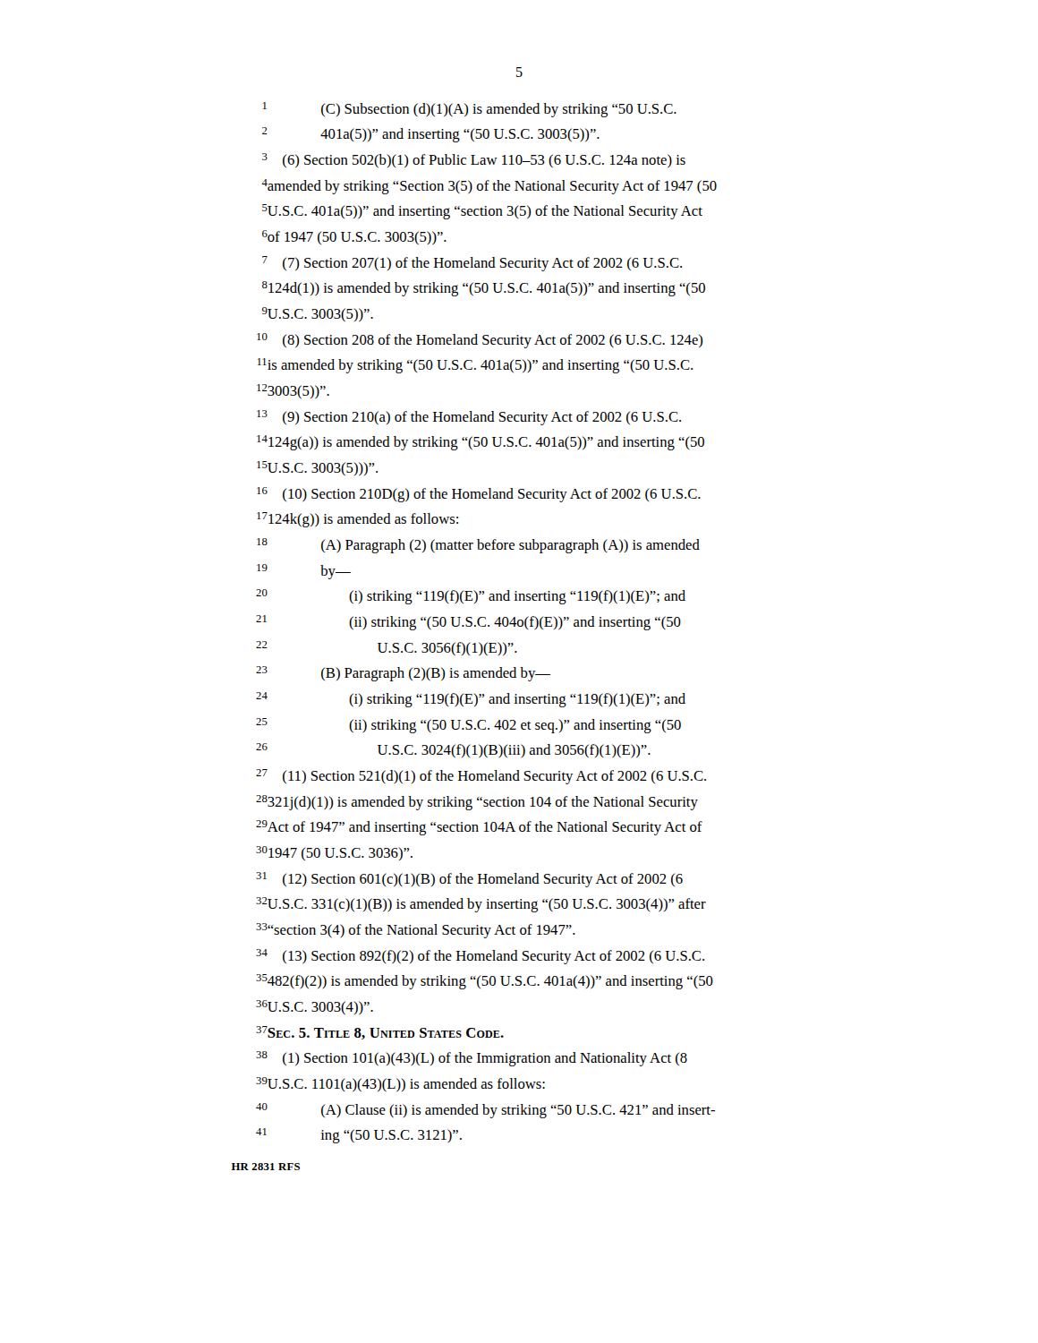5
| 1 | (C) Subsection (d)(1)(A) is amended by striking “50 U.S.C. |
| 2 | 401a(5))” and inserting “(50 U.S.C. 3003(5))”. |
| 3 | (6) Section 502(b)(1) of Public Law 110–53 (6 U.S.C. 124a note) is |
| 4 | amended by striking “Section 3(5) of the National Security Act of 1947 (50 |
| 5 | U.S.C. 401a(5))” and inserting “section 3(5) of the National Security Act |
| 6 | of 1947 (50 U.S.C. 3003(5))”. |
| 7 | (7) Section 207(1) of the Homeland Security Act of 2002 (6 U.S.C. |
| 8 | 124d(1)) is amended by striking “(50 U.S.C. 401a(5))” and inserting “(50 |
| 9 | U.S.C. 3003(5))”. |
| 10 | (8) Section 208 of the Homeland Security Act of 2002 (6 U.S.C. 124e) |
| 11 | is amended by striking “(50 U.S.C. 401a(5))” and inserting “(50 U.S.C. |
| 12 | 3003(5))”. |
| 13 | (9) Section 210(a) of the Homeland Security Act of 2002 (6 U.S.C. |
| 14 | 124g(a)) is amended by striking “(50 U.S.C. 401a(5))” and inserting “(50 |
| 15 | U.S.C. 3003(5)))”. |
| 16 | (10) Section 210D(g) of the Homeland Security Act of 2002 (6 U.S.C. |
| 17 | 124k(g)) is amended as follows: |
| 18 | (A) Paragraph (2) (matter before subparagraph (A)) is amended |
| 19 | by— |
| 20 | (i) striking “119(f)(E)” and inserting “119(f)(1)(E)”; and |
| 21 | (ii) striking “(50 U.S.C. 404o(f)(E))” and inserting “(50 |
| 22 | U.S.C. 3056(f)(1)(E))”. |
| 23 | (B) Paragraph (2)(B) is amended by— |
| 24 | (i) striking “119(f)(E)” and inserting “119(f)(1)(E)”; and |
| 25 | (ii) striking “(50 U.S.C. 402 et seq.)” and inserting “(50 |
| 26 | U.S.C. 3024(f)(1)(B)(iii) and 3056(f)(1)(E))”. |
| 27 | (11) Section 521(d)(1) of the Homeland Security Act of 2002 (6 U.S.C. |
| 28 | 321j(d)(1)) is amended by striking “section 104 of the National Security |
| 29 | Act of 1947” and inserting “section 104A of the National Security Act of |
| 30 | 1947 (50 U.S.C. 3036)”. |
| 31 | (12) Section 601(c)(1)(B) of the Homeland Security Act of 2002 (6 |
| 32 | U.S.C. 331(c)(1)(B)) is amended by inserting “(50 U.S.C. 3003(4))” after |
| 33 | “section 3(4) of the National Security Act of 1947”. |
| 34 | (13) Section 892(f)(2) of the Homeland Security Act of 2002 (6 U.S.C. |
| 35 | 482(f)(2)) is amended by striking “(50 U.S.C. 401a(4))” and inserting “(50 |
| 36 | U.S.C. 3003(4))”. |
| 37 | Sec. 5. Title 8, United States Code. |
| 38 | (1) Section 101(a)(43)(L) of the Immigration and Nationality Act (8 |
| 39 | U.S.C. 1101(a)(43)(L)) is amended as follows: |
| 40 | (A) Clause (ii) is amended by striking “50 U.S.C. 421” and insert- |
| 41 | ing “(50 U.S.C. 3121)”. |
HR 2831 RFS